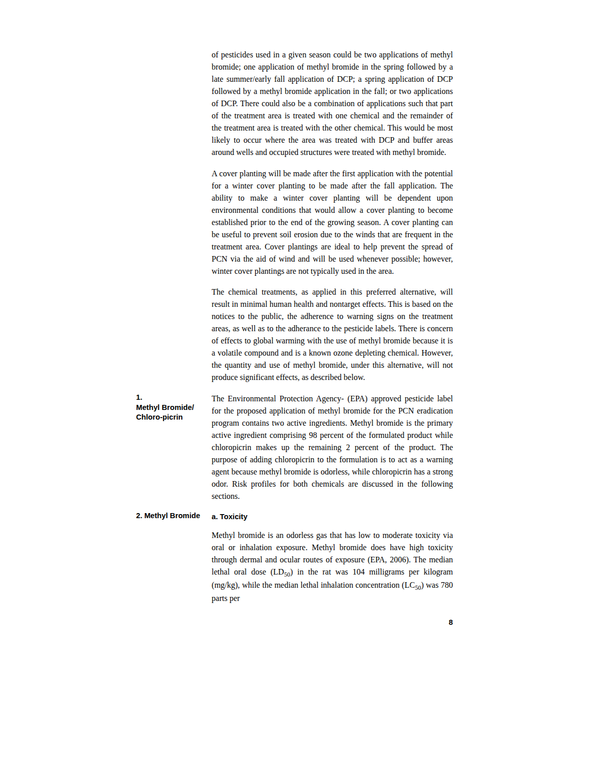of pesticides used in a given season could be two applications of methyl bromide; one application of methyl bromide in the spring followed by a late summer/early fall application of DCP; a spring application of DCP followed by a methyl bromide application in the fall; or two applications of DCP. There could also be a combination of applications such that part of the treatment area is treated with one chemical and the remainder of the treatment area is treated with the other chemical. This would be most likely to occur where the area was treated with DCP and buffer areas around wells and occupied structures were treated with methyl bromide.
A cover planting will be made after the first application with the potential for a winter cover planting to be made after the fall application. The ability to make a winter cover planting will be dependent upon environmental conditions that would allow a cover planting to become established prior to the end of the growing season. A cover planting can be useful to prevent soil erosion due to the winds that are frequent in the treatment area. Cover plantings are ideal to help prevent the spread of PCN via the aid of wind and will be used whenever possible; however, winter cover plantings are not typically used in the area.
The chemical treatments, as applied in this preferred alternative, will result in minimal human health and nontarget effects. This is based on the notices to the public, the adherence to warning signs on the treatment areas, as well as to the adherance to the pesticide labels. There is concern of effects to global warming with the use of methyl bromide because it is a volatile compound and is a known ozone depleting chemical. However, the quantity and use of methyl bromide, under this alternative, will not produce significant effects, as described below.
1. Methyl Bromide/ Chloro-picrin
The Environmental Protection Agency- (EPA) approved pesticide label for the proposed application of methyl bromide for the PCN eradication program contains two active ingredients. Methyl bromide is the primary active ingredient comprising 98 percent of the formulated product while chloropicrin makes up the remaining 2 percent of the product. The purpose of adding chloropicrin to the formulation is to act as a warning agent because methyl bromide is odorless, while chloropicrin has a strong odor. Risk profiles for both chemicals are discussed in the following sections.
2. Methyl Bromide
a. Toxicity
Methyl bromide is an odorless gas that has low to moderate toxicity via oral or inhalation exposure. Methyl bromide does have high toxicity through dermal and ocular routes of exposure (EPA, 2006). The median lethal oral dose (LD50) in the rat was 104 milligrams per kilogram (mg/kg), while the median lethal inhalation concentration (LC50) was 780 parts per
8